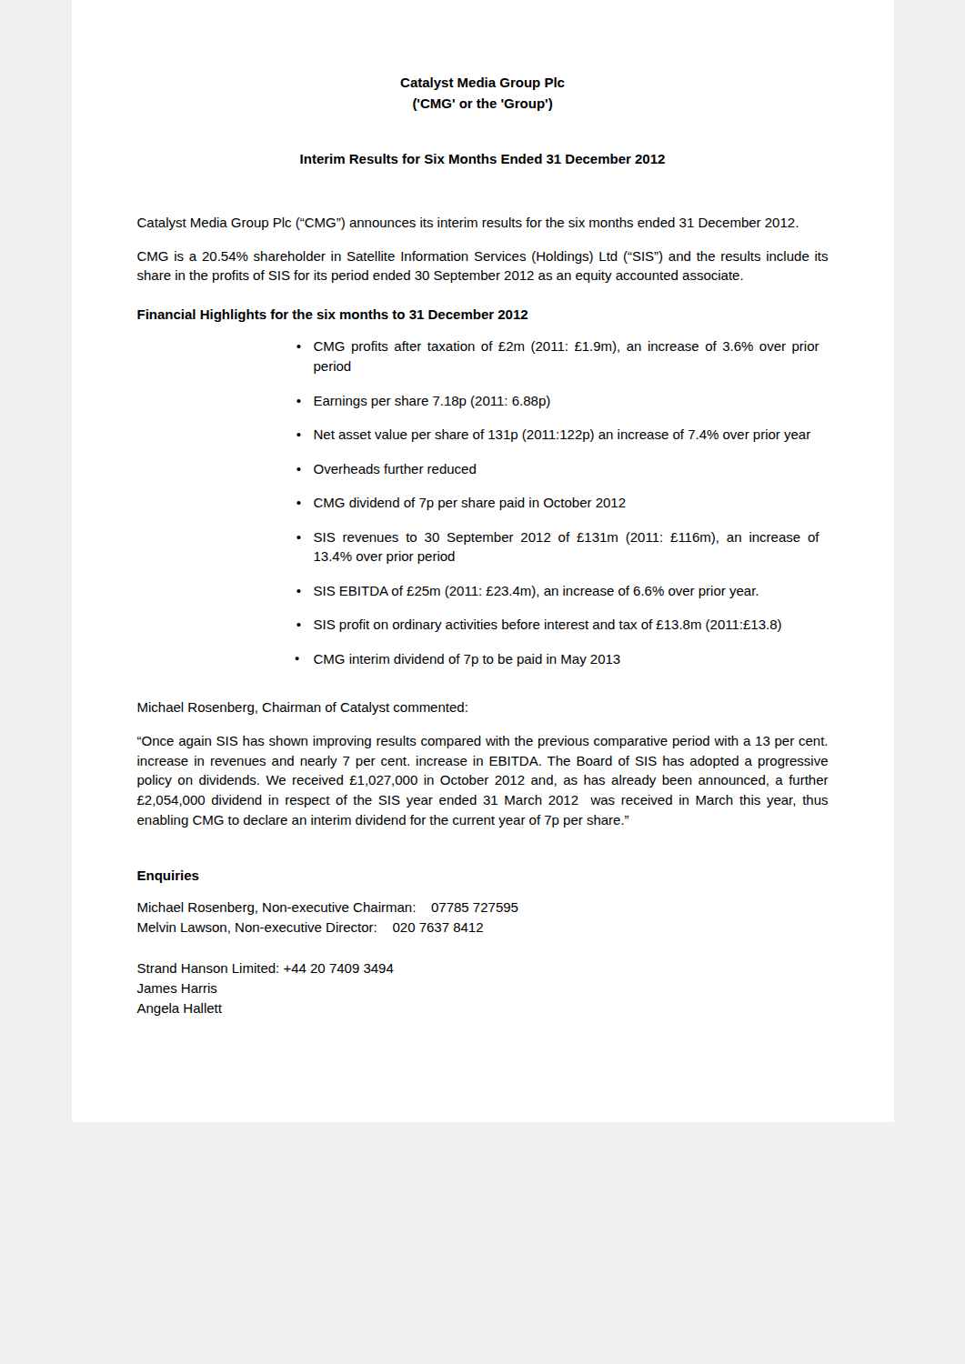Catalyst Media Group Plc
('CMG' or the 'Group')
Interim Results for Six Months Ended 31 December 2012
Catalyst Media Group Plc (“CMG”) announces its interim results for the six months ended 31 December 2012.
CMG is a 20.54% shareholder in Satellite Information Services (Holdings) Ltd (“SIS”) and the results include its share in the profits of SIS for its period ended 30 September 2012 as an equity accounted associate.
Financial Highlights for the six months to 31 December 2012
CMG profits after taxation of £2m (2011: £1.9m), an increase of 3.6% over prior period
Earnings per share 7.18p (2011: 6.88p)
Net asset value per share of 131p (2011:122p) an increase of 7.4% over prior year
Overheads further reduced
CMG dividend of 7p per share paid in October 2012
SIS revenues to 30 September 2012 of £131m (2011: £116m), an increase of 13.4% over prior period
SIS EBITDA of £25m (2011: £23.4m), an increase of 6.6% over prior year.
SIS profit on ordinary activities before interest and tax of £13.8m (2011:£13.8)
CMG interim dividend of 7p to be paid in May 2013
Michael Rosenberg, Chairman of Catalyst commented:
“Once again SIS has shown improving results compared with the previous comparative period with a 13 per cent. increase in revenues and nearly 7 per cent. increase in EBITDA. The Board of SIS has adopted a progressive policy on dividends. We received £1,027,000 in October 2012 and, as has already been announced, a further £2,054,000 dividend in respect of the SIS year ended 31 March 2012 was received in March this year, thus enabling CMG to declare an interim dividend for the current year of 7p per share.”
Enquiries
Michael Rosenberg, Non-executive Chairman: 07785 727595
Melvin Lawson, Non-executive Director: 020 7637 8412
Strand Hanson Limited: +44 20 7409 3494
James Harris
Angela Hallett